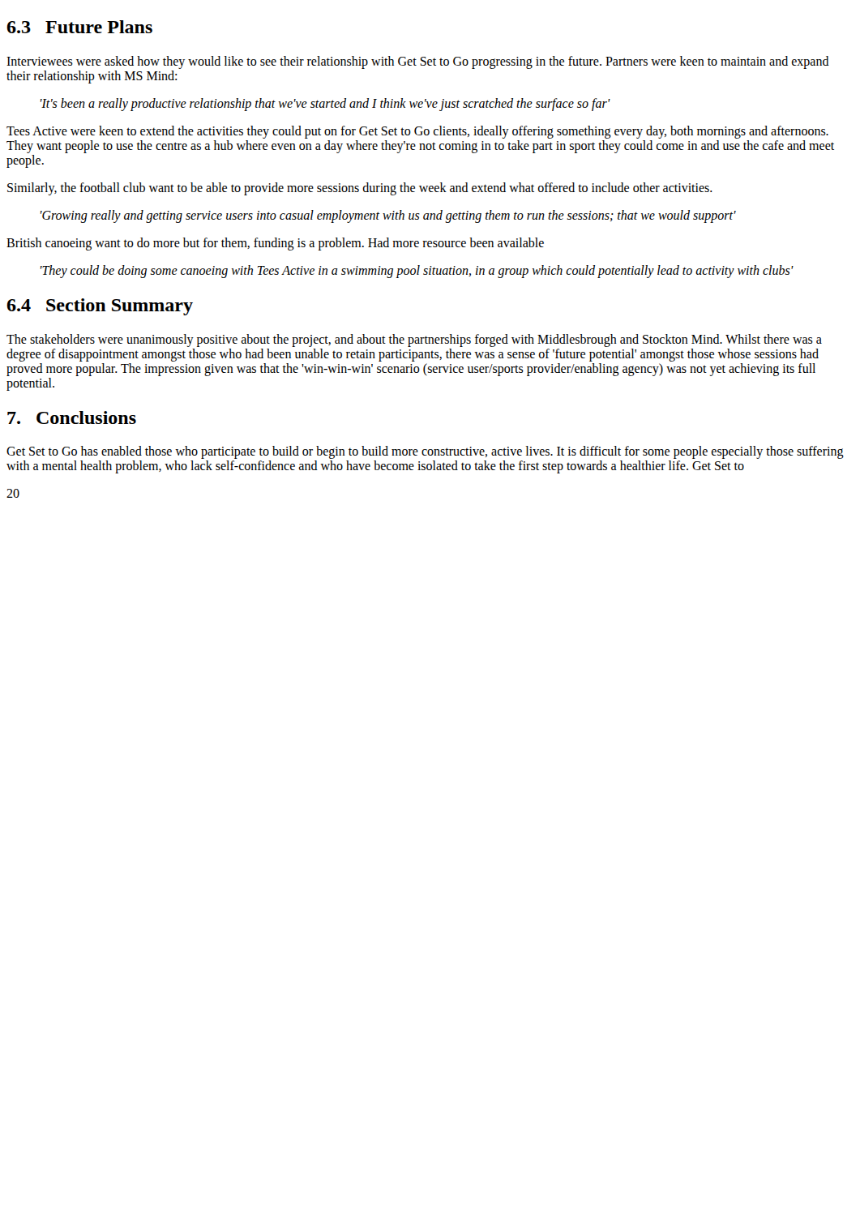6.3 Future Plans
Interviewees were asked how they would like to see their relationship with Get Set to Go progressing in the future. Partners were keen to maintain and expand their relationship with MS Mind:
'It's been a really productive relationship that we've started and I think we've just scratched the surface so far'
Tees Active were keen to extend the activities they could put on for Get Set to Go clients, ideally offering something every day, both mornings and afternoons. They want people to use the centre as a hub where even on a day where they're not coming in to take part in sport they could come in and use the cafe and meet people.
Similarly, the football club want to be able to provide more sessions during the week and extend what offered to include other activities.
'Growing really and getting service users into casual employment with us and getting them to run the sessions; that we would support'
British canoeing want to do more but for them, funding is a problem. Had more resource been available
'They could be doing some canoeing with Tees Active in a swimming pool situation, in a group which could potentially lead to activity with clubs'
6.4 Section Summary
The stakeholders were unanimously positive about the project, and about the partnerships forged with Middlesbrough and Stockton Mind. Whilst there was a degree of disappointment amongst those who had been unable to retain participants, there was a sense of 'future potential' amongst those whose sessions had proved more popular. The impression given was that the 'win-win-win' scenario (service user/sports provider/enabling agency) was not yet achieving its full potential.
7. Conclusions
Get Set to Go has enabled those who participate to build or begin to build more constructive, active lives. It is difficult for some people especially those suffering with a mental health problem, who lack self-confidence and who have become isolated to take the first step towards a healthier life. Get Set to
20